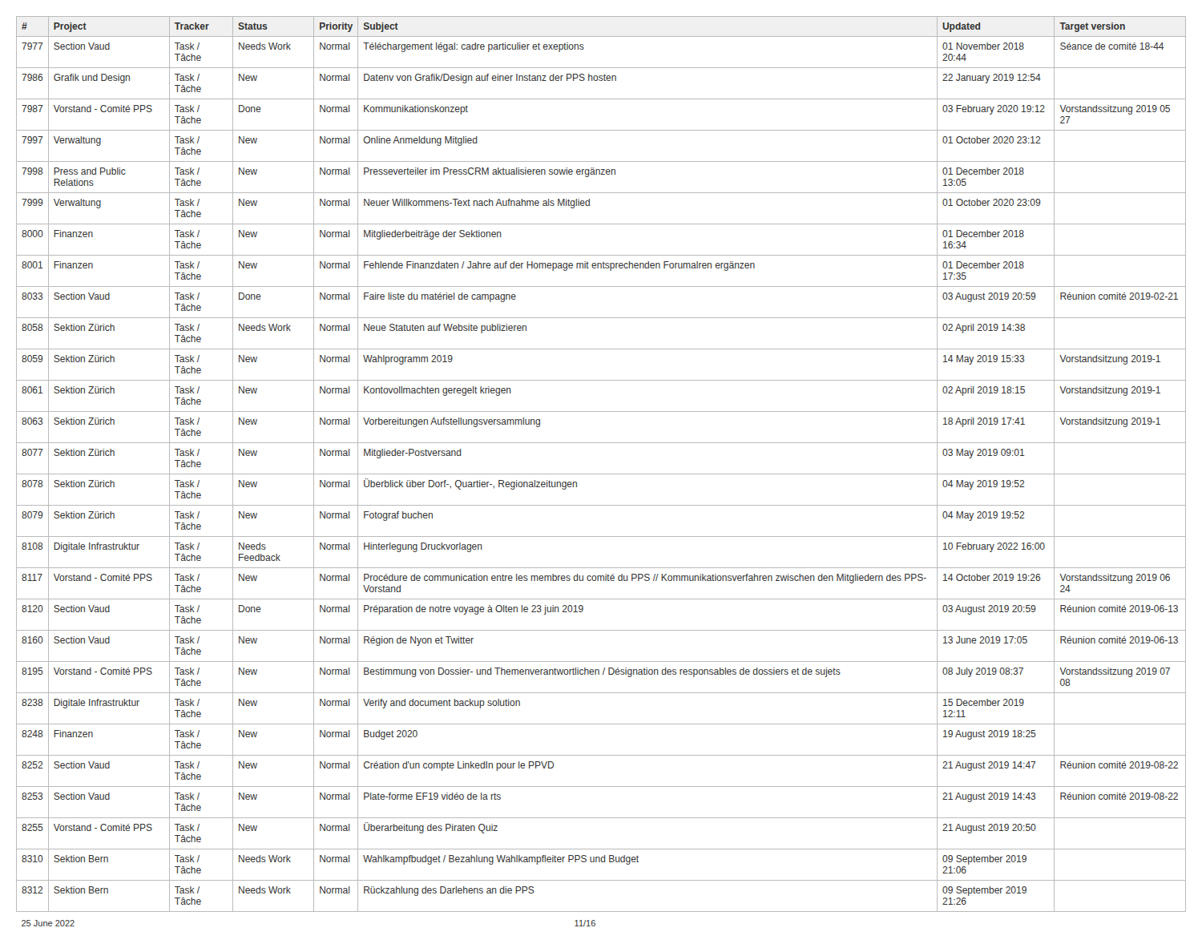| # | Project | Tracker | Status | Priority | Subject | Updated | Target version |
| --- | --- | --- | --- | --- | --- | --- | --- |
| 7977 | Section Vaud | Task / Tâche | Needs Work | Normal | Téléchargement légal: cadre particulier et exeptions | 01 November 2018 20:44 | Séance de comité 18-44 |
| 7986 | Grafik und Design | Task / Tâche | New | Normal | Datenv von Grafik/Design auf einer Instanz der PPS hosten | 22 January 2019 12:54 | |
| 7987 | Vorstand - Comité PPS | Task / Tâche | Done | Normal | Kommunikationskonzept | 03 February 2020 19:12 | Vorstandssitzung 2019 05 27 |
| 7997 | Verwaltung | Task / Tâche | New | Normal | Online Anmeldung Mitglied | 01 October 2020 23:12 | |
| 7998 | Press and Public Relations | Task / Tâche | New | Normal | Presseverteiler im PressCRM aktualisieren sowie ergänzen | 01 December 2018 13:05 | |
| 7999 | Verwaltung | Task / Tâche | New | Normal | Neuer Willkommens-Text nach Aufnahme als Mitglied | 01 October 2020 23:09 | |
| 8000 | Finanzen | Task / Tâche | New | Normal | Mitgliederbeiträge der Sektionen | 01 December 2018 16:34 | |
| 8001 | Finanzen | Task / Tâche | New | Normal | Fehlende Finanzdaten / Jahre auf der Homepage mit entsprechenden Forumalren ergänzen | 01 December 2018 17:35 | |
| 8033 | Section Vaud | Task / Tâche | Done | Normal | Faire liste du matériel de campagne | 03 August 2019 20:59 | Réunion comité 2019-02-21 |
| 8058 | Sektion Zürich | Task / Tâche | Needs Work | Normal | Neue Statuten auf Website publizieren | 02 April 2019 14:38 | |
| 8059 | Sektion Zürich | Task / Tâche | New | Normal | Wahlprogramm 2019 | 14 May 2019 15:33 | Vorstandsitzung 2019-1 |
| 8061 | Sektion Zürich | Task / Tâche | New | Normal | Kontovollmachten geregelt kriegen | 02 April 2019 18:15 | Vorstandsitzung 2019-1 |
| 8063 | Sektion Zürich | Task / Tâche | New | Normal | Vorbereitungen Aufstellungsversammlung | 18 April 2019 17:41 | Vorstandsitzung 2019-1 |
| 8077 | Sektion Zürich | Task / Tâche | New | Normal | Mitglieder-Postversand | 03 May 2019 09:01 | |
| 8078 | Sektion Zürich | Task / Tâche | New | Normal | Überblick über Dorf-, Quartier-, Regionalzeitungen | 04 May 2019 19:52 | |
| 8079 | Sektion Zürich | Task / Tâche | New | Normal | Fotograf buchen | 04 May 2019 19:52 | |
| 8108 | Digitale Infrastruktur | Task / Tâche | Needs Feedback | Normal | Hinterlegung Druckvorlagen | 10 February 2022 16:00 | |
| 8117 | Vorstand - Comité PPS | Task / Tâche | New | Normal | Procédure de communication entre les membres du comité du PPS // Kommunikationsverfahren zwischen den Mitgliedern des PPS-Vorstand | 14 October 2019 19:26 | Vorstandssitzung 2019 06 24 |
| 8120 | Section Vaud | Task / Tâche | Done | Normal | Préparation de notre voyage à Olten le 23 juin 2019 | 03 August 2019 20:59 | Réunion comité 2019-06-13 |
| 8160 | Section Vaud | Task / Tâche | New | Normal | Région de Nyon et Twitter | 13 June 2019 17:05 | Réunion comité 2019-06-13 |
| 8195 | Vorstand - Comité PPS | Task / Tâche | New | Normal | Bestimmung von Dossier- und Themenverantwortlichen / Désignation des responsables de dossiers et de sujets | 08 July 2019 08:37 | Vorstandssitzung 2019 07 08 |
| 8238 | Digitale Infrastruktur | Task / Tâche | New | Normal | Verify and document backup solution | 15 December 2019 12:11 | |
| 8248 | Finanzen | Task / Tâche | New | Normal | Budget 2020 | 19 August 2019 18:25 | |
| 8252 | Section Vaud | Task / Tâche | New | Normal | Création d'un compte LinkedIn pour le PPVD | 21 August 2019 14:47 | Réunion comité 2019-08-22 |
| 8253 | Section Vaud | Task / Tâche | New | Normal | Plate-forme EF19 vidéo de la rts | 21 August 2019 14:43 | Réunion comité 2019-08-22 |
| 8255 | Vorstand - Comité PPS | Task / Tâche | New | Normal | Überarbeitung des Piraten Quiz | 21 August 2019 20:50 | |
| 8310 | Sektion Bern | Task / Tâche | Needs Work | Normal | Wahlkampfbudget / Bezahlung Wahlkampfleiter PPS und Budget | 09 September 2019 21:06 | |
| 8312 | Sektion Bern | Task / Tâche | Needs Work | Normal | Rückzahlung des Darlehens an die PPS | 09 September 2019 21:26 | |
| 25 June 2022 | 11/16 | |